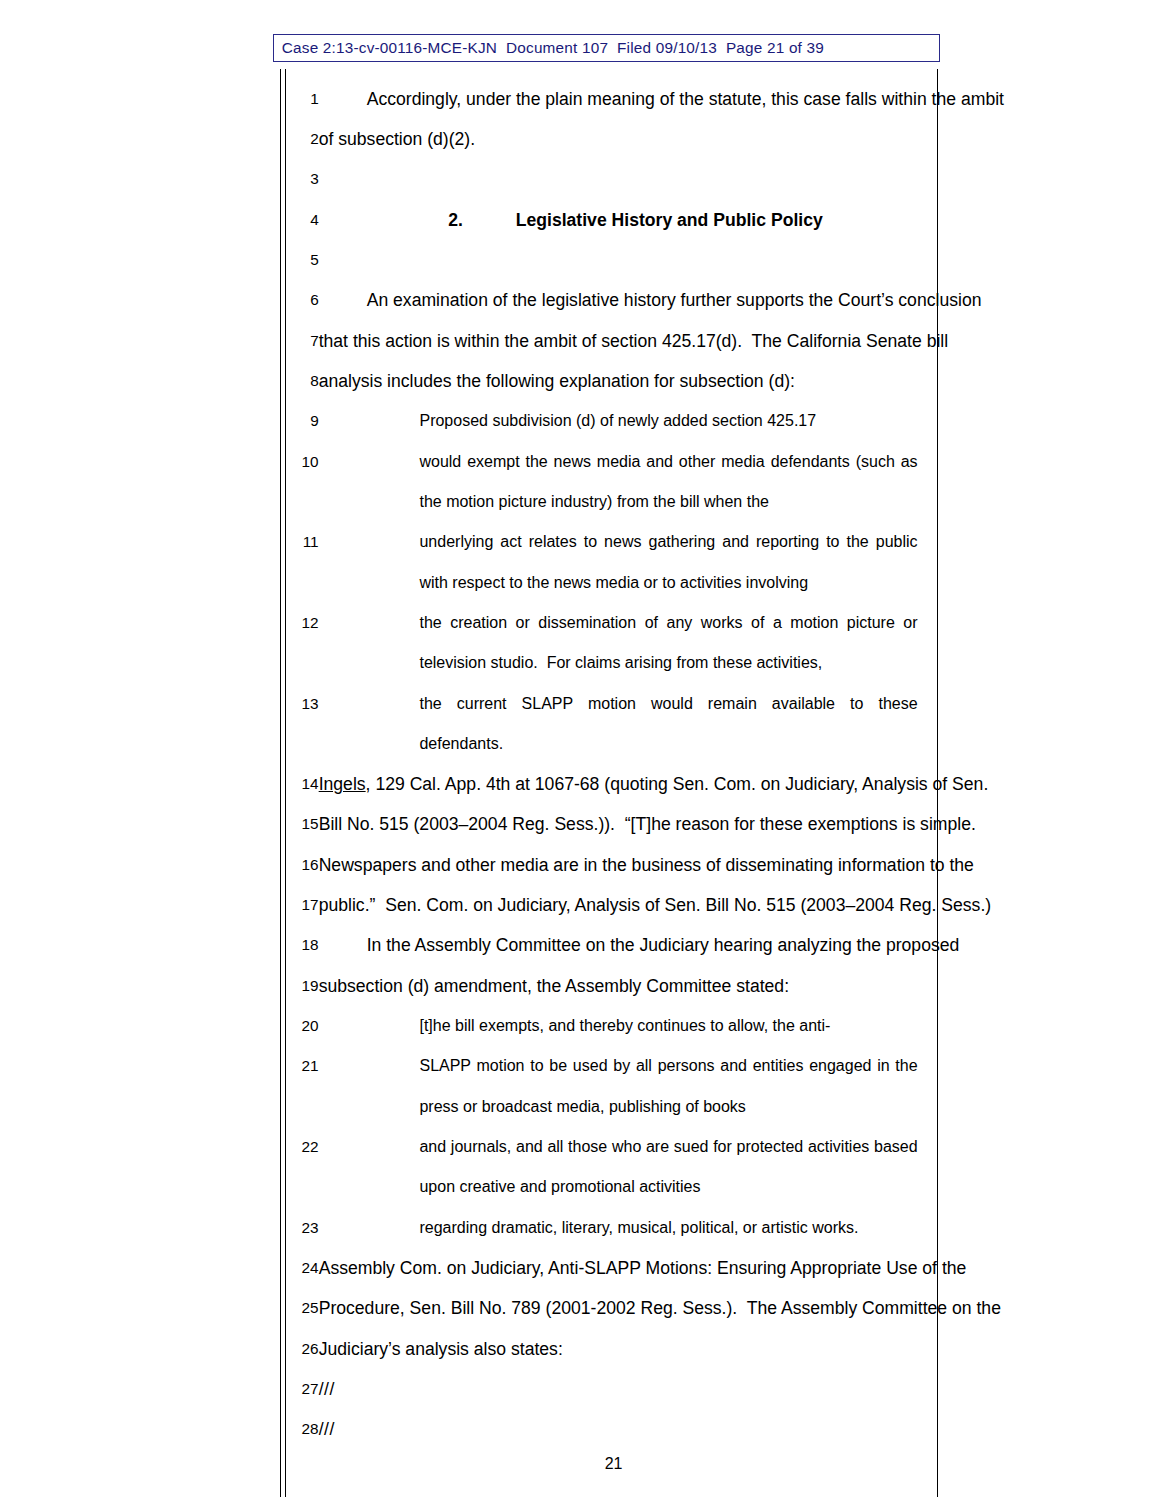Case 2:13-cv-00116-MCE-KJN Document 107 Filed 09/10/13 Page 21 of 39
| 1 | Accordingly, under the plain meaning of the statute, this case falls within the ambit |
| 2 | of subsection (d)(2). |
| 3 | |
| 4 | 2. Legislative History and Public Policy |
| 5 | |
| 6 | An examination of the legislative history further supports the Court’s conclusion |
| 7 | that this action is within the ambit of section 425.17(d). The California Senate bill |
| 8 | analysis includes the following explanation for subsection (d): |
| 9 | Proposed subdivision (d) of newly added section 425.17 |
| 10 | would exempt the news media and other media defendants (such as the motion picture industry) from the bill when the |
| 11 | underlying act relates to news gathering and reporting to the public with respect to the news media or to activities involving |
| 12 | the creation or dissemination of any works of a motion picture or television studio. For claims arising from these activities, |
| 13 | the current SLAPP motion would remain available to these defendants. |
| 14 | Ingels , 129 Cal. App. 4th at 1067-68 (quoting Sen. Com. on Judiciary, Analysis of Sen. |
| 15 | Bill No. 515 (2003–2004 Reg. Sess.)). “[T]he reason for these exemptions is simple. |
| 16 | Newspapers and other media are in the business of disseminating information to the |
| 17 | public.” Sen. Com. on Judiciary, Analysis of Sen. Bill No. 515 (2003–2004 Reg. Sess.) |
| 18 | In the Assembly Committee on the Judiciary hearing analyzing the proposed |
| 19 | subsection (d) amendment, the Assembly Committee stated: |
| 20 | [t]he bill exempts, and thereby continues to allow, the anti- |
| 21 | SLAPP motion to be used by all persons and entities engaged in the press or broadcast media, publishing of books |
| 22 | and journals, and all those who are sued for protected activities based upon creative and promotional activities |
| 23 | regarding dramatic, literary, musical, political, or artistic works. |
| 24 | Assembly Com. on Judiciary, Anti-SLAPP Motions: Ensuring Appropriate Use of the |
| 25 | Procedure, Sen. Bill No. 789 (2001-2002 Reg. Sess.). The Assembly Committee on the |
| 26 | Judiciary’s analysis also states: |
| 27 | /// |
| 28 | /// |
21